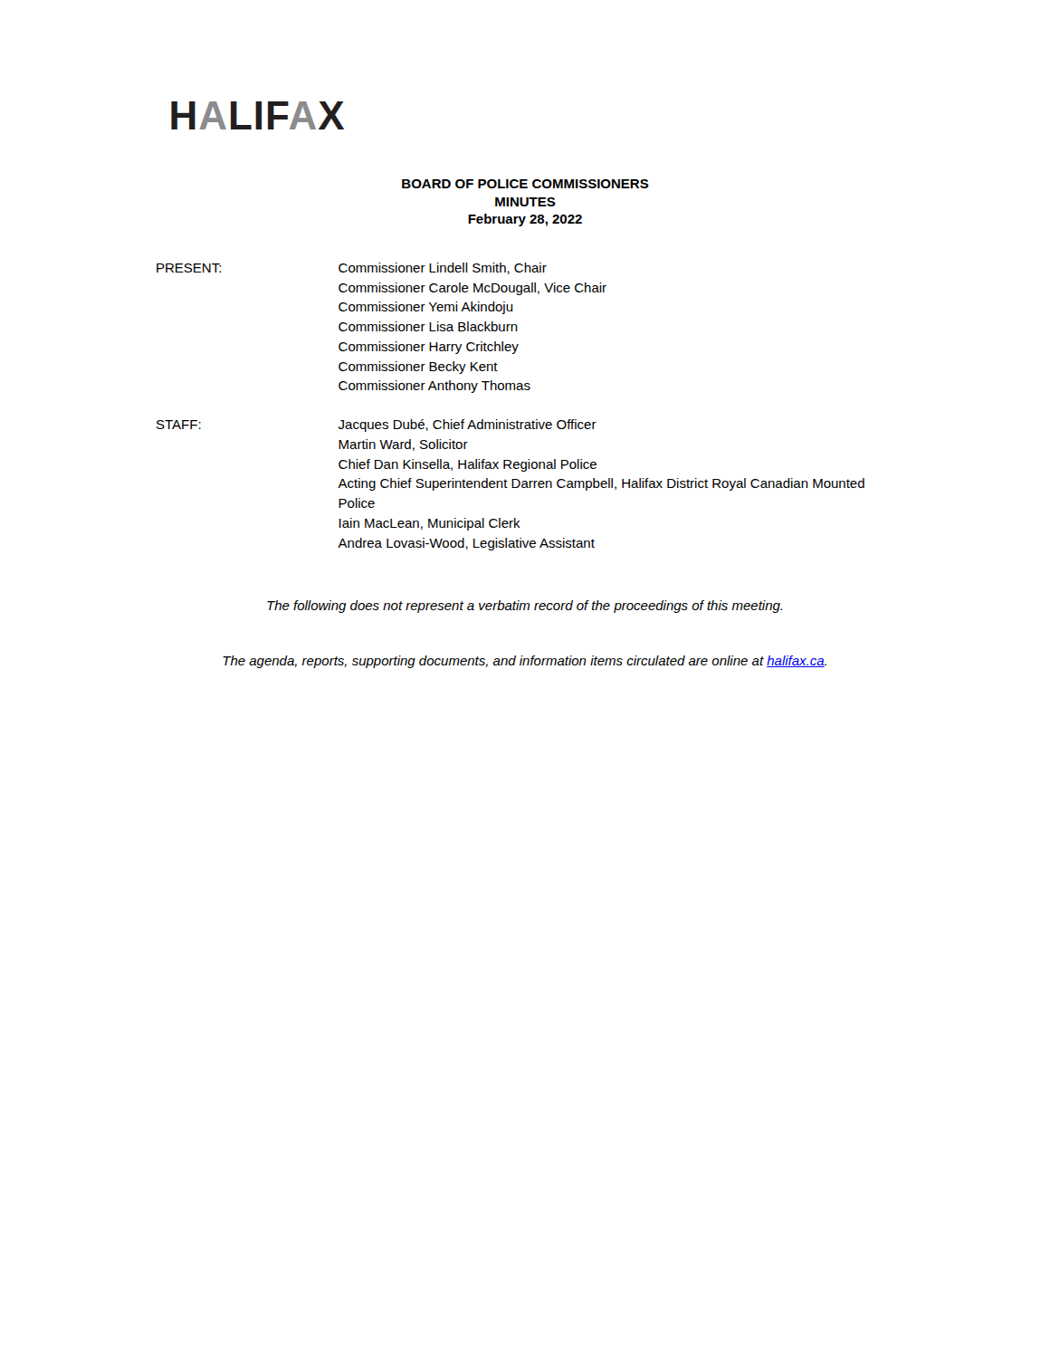HALIF AX
BOARD OF POLICE COMMISSIONERS
MINUTES
February 28, 2022
| PRESENT: | Commissioner Lindell Smith, Chair Commissioner Carole McDougall, Vice Chair Commissioner Yemi Akindoju Commissioner Lisa Blackburn Commissioner Harry Critchley Commissioner Becky Kent Commissioner Anthony Thomas |
| STAFF: | Jacques Dubé, Chief Administrative Officer Martin Ward, Solicitor Chief Dan Kinsella, Halifax Regional Police Acting Chief Superintendent Darren Campbell, Halifax District Royal Canadian Mounted Police Iain MacLean, Municipal Clerk Andrea Lovasi-Wood, Legislative Assistant |
The following does not represent a verbatim record of the proceedings of this meeting.
The agenda, reports, supporting documents, and information items circulated are online at halifax.ca.